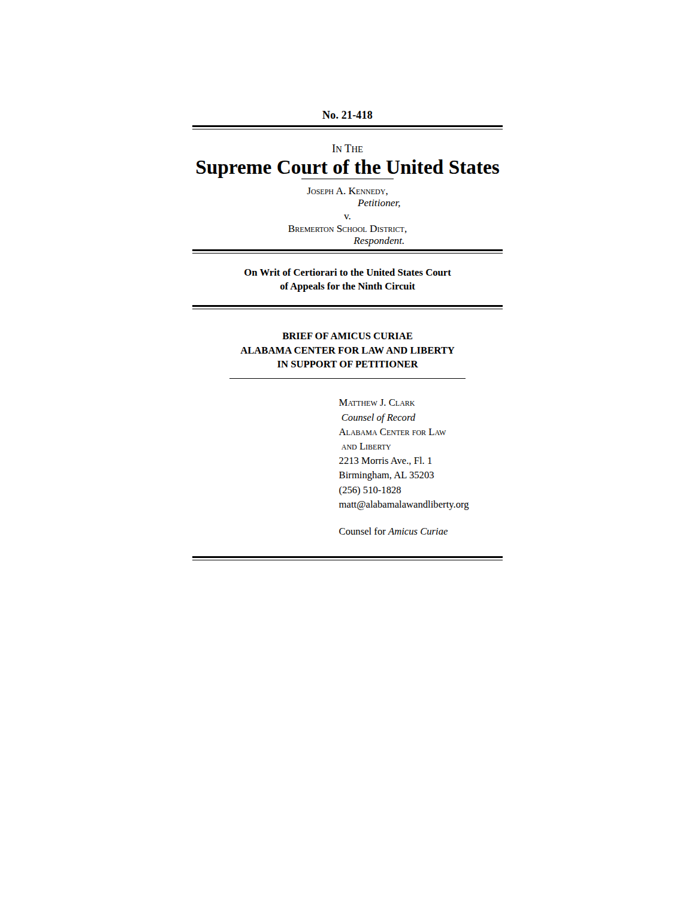No. 21-418
IN THE
Supreme Court of the United States
Joseph A. Kennedy,
Petitioner,
v.
Bremerton School District,
Respondent.
On Writ of Certiorari to the United States Court
of Appeals for the Ninth Circuit
BRIEF OF AMICUS CURIAE
ALABAMA CENTER FOR LAW AND LIBERTY
IN SUPPORT OF PETITIONER
Matthew J. Clark
Counsel of Record
Alabama Center for Law
and Liberty
2213 Morris Ave., Fl. 1
Birmingham, AL 35203
(256) 510-1828
matt@alabamalawandliberty.org
Counsel for Amicus Curiae